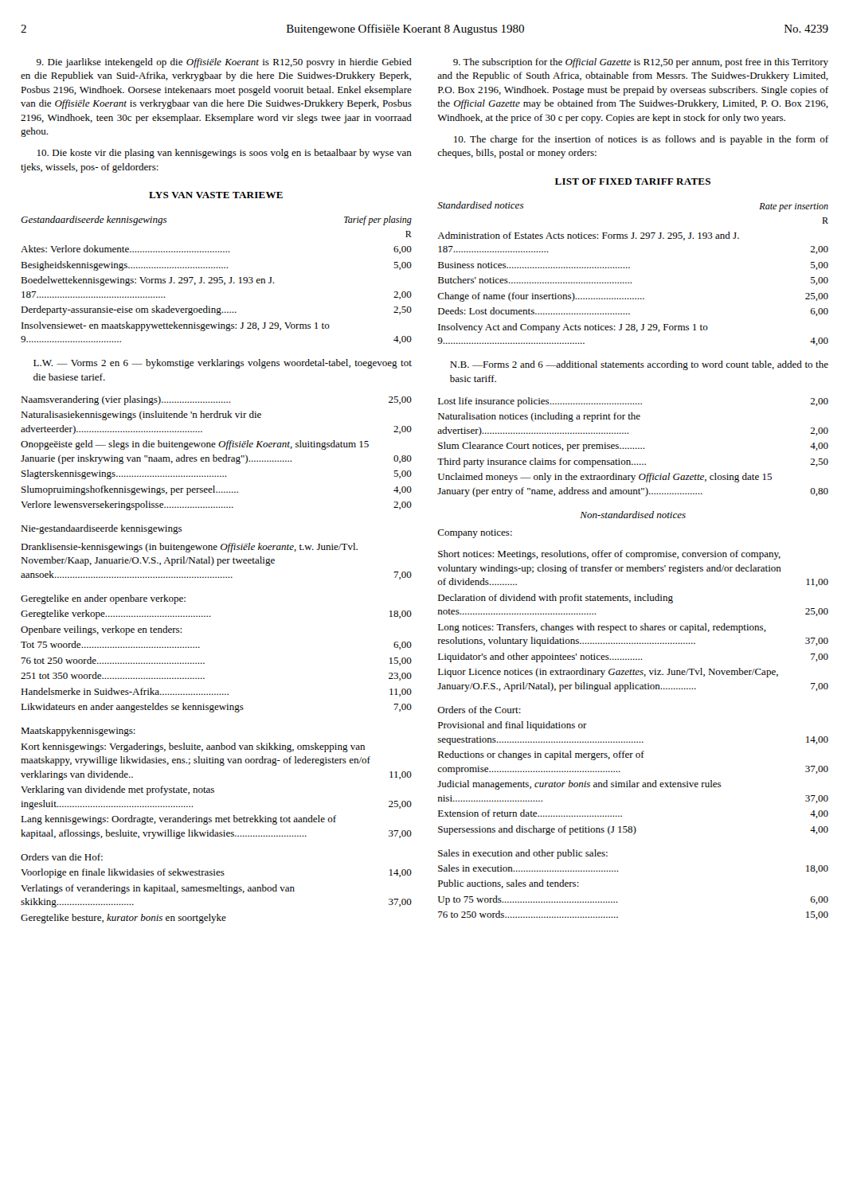2 Buitengewone Offisiële Koerant 8 Augustus 1980 No. 4239
9. Die jaarlikse intekengeld op die Offisiële Koerant is R12,50 posvry in hierdie Gebied en die Republiek van Suid-Afrika, verkrygbaar by die here Die Suidwes-Drukkery Beperk, Posbus 2196, Windhoek. Oorsese intekenaars moet posgeld vooruit betaal. Enkel eksemplare van die Offisiële Koerant is verkrygbaar van die here Die Suidwes-Drukkery Beperk, Posbus 2196, Windhoek, teen 30c per eksemplaar. Eksemplare word vir slegs twee jaar in voorraad gehou.
10. Die koste vir die plasing van kennisgewings is soos volg en is betaalbaar by wyse van tjeks, wissels, pos- of geldorders:
LYS VAN VASTE TARIEWE
| Gestandaardiseerde kennisgewings | Tarief per plasing |
| | R |
| Aktes: Verlore dokumente ....................................... | 6,00 |
| Besigheidskennisgewings ....................................... | 5,00 |
| Boedelwettekennisgewings: Vorms J. 297, J. 295, J. 193 en J. 187 .................................................. | 2,00 |
| Derdeparty-assuransie-eise om skadevergoeding ...... | 2,50 |
| Insolvensiewet- en maatskappywettekennisgewings: J 28, J 29, Vorms 1 to 9 ..................................... | 4,00 |
L.W. — Vorms 2 en 6 — bykomstige verklarings volgens woordetal-tabel, toegevoeg tot die basiese tarief.
| Naamsverandering (vier plasings) ........................... | 25,00 |
| Naturalisasiekennisgewings (insluitende 'n herdruk vir die adverteerder) ................................................. | 2,00 |
| Onopgeëiste geld — slegs in die buitengewone Offisiële Koerant, sluitingsdatum 15 Januarie (per inskrywing van "naam, adres en bedrag") ................. | 0,80 |
| Slagterskennisgewings ........................................... | 5,00 |
| Slumopruimingshofkennisgewings, per perseel ......... | 4,00 |
| Verlore lewensversekeringspolisse ........................... | 2,00 |
Nie-gestandaardiseerde kennisgewings
| Dranklisensie-kennisgewings (in buitengewone Offisiële koerante, t.w. Junie/Tvl. November/Kaap, Januarie/O.V.S., April/Natal) per tweetalige aansoek ..................................................................... | 7,00 |
| Geregtelike en ander openbare verkope: | |
| Geregtelike verkope ......................................... | 18,00 |
| Openbare veilings, verkope en tenders: | |
| Tot 75 woorde .............................................. | 6,00 |
| 76 tot 250 woorde .......................................... | 15,00 |
| 251 tot 350 woorde ........................................ | 23,00 |
| Handelsmerke in Suidwes-Afrika ........................... | 11,00 |
| Likwidateurs en ander aangesteldes se kennisgewings | 7,00 |
| Maatskappykennisgewings: | |
| Kort kennisgewings: Vergaderings, besluite, aanbod van skikking, omskepping van maatskappy, vrywillige likwidasies, ens.; sluiting van oordrag- of lederegisters en/of verklarings van dividende .. | 11,00 |
| Verklaring van dividende met profystate, notas ingesluit ..................................................... | 25,00 |
| Lang kennisgewings: Oordragte, veranderings met betrekking tot aandele of kapitaal, aflossings, besluite, vrywillige likwidasies ............................ | 37,00 |
| Orders van die Hof: | |
| Voorlopige en finale likwidasies of sekwestrasies | 14,00 |
| Verlatings of veranderings in kapitaal, samesmeltings, aanbod van skikking .............................. | 37,00 |
| Geregtelike besture, kurator bonis en soortgelyke | |
9. The subscription for the Official Gazette is R12,50 per annum, post free in this Territory and the Republic of South Africa, obtainable from Messrs. The Suidwes-Drukkery Limited, P.O. Box 2196, Windhoek. Postage must be prepaid by overseas subscribers. Single copies of the Official Gazette may be obtained from The Suidwes-Drukkery, Limited, P. O. Box 2196, Windhoek, at the price of 30 c per copy. Copies are kept in stock for only two years.
10. The charge for the insertion of notices is as follows and is payable in the form of cheques, bills, postal or money orders:
LIST OF FIXED TARIFF RATES
| Standardised notices | Rate per insertion |
| | R |
| Administration of Estates Acts notices: Forms J. 297 J. 295, J. 193 and J. 187 ..................................... | 2,00 |
| Business notices ................................................ | 5,00 |
| Butchers' notices ................................................ | 5,00 |
| Change of name (four insertions) ........................... | 25,00 |
| Deeds: Lost documents ..................................... | 6,00 |
| Insolvency Act and Company Acts notices: J 28, J 29, Forms 1 to 9 ....................................................... | 4,00 |
N.B. —Forms 2 and 6 —additional statements according to word count table, added to the basic tariff.
| Lost life insurance policies .................................... | 2,00 |
| Naturalisation notices (including a reprint for the advertiser) ......................................................... | 2,00 |
| Slum Clearance Court notices, per premises .......... | 4,00 |
| Third party insurance claims for compensation ...... | 2,50 |
| Unclaimed moneys — only in the extraordinary Official Gazette, closing date 15 January (per entry of "name, address and amount") ..................... | 0,80 |
Non-standardised notices
Company notices:
| Short notices: Meetings, resolutions, offer of compromise, conversion of company, voluntary windings-up; closing of transfer or members' registers and/or declaration of dividends ........... | 11,00 |
| Declaration of dividend with profit statements, including notes ..................................................... | 25,00 |
| Long notices: Transfers, changes with respect to shares or capital, redemptions, resolutions, voluntary liquidations ............................................. | 37,00 |
| Liquidator's and other appointees' notices ............. | 7,00 |
| Liquor Licence notices (in extraordinary Gazettes, viz. June/Tvl, November/Cape, January/O.F.S., April/Natal), per bilingual application .............. | 7,00 |
| Orders of the Court: | |
| Provisional and final liquidations or sequestrations ......................................................... | 14,00 |
| Reductions or changes in capital mergers, offer of compromise ................................................... | 37,00 |
| Judicial managements, curator bonis and similar and extensive rules nisi ................................... | 37,00 |
| Extension of return date ................................. | 4,00 |
| Supersessions and discharge of petitions (J 158) | 4,00 |
| Sales in execution and other public sales: | |
| Sales in execution ......................................... | 18,00 |
| Public auctions, sales and tenders: | |
| Up to 75 words ............................................. | 6,00 |
| 76 to 250 words ............................................ | 15,00 |